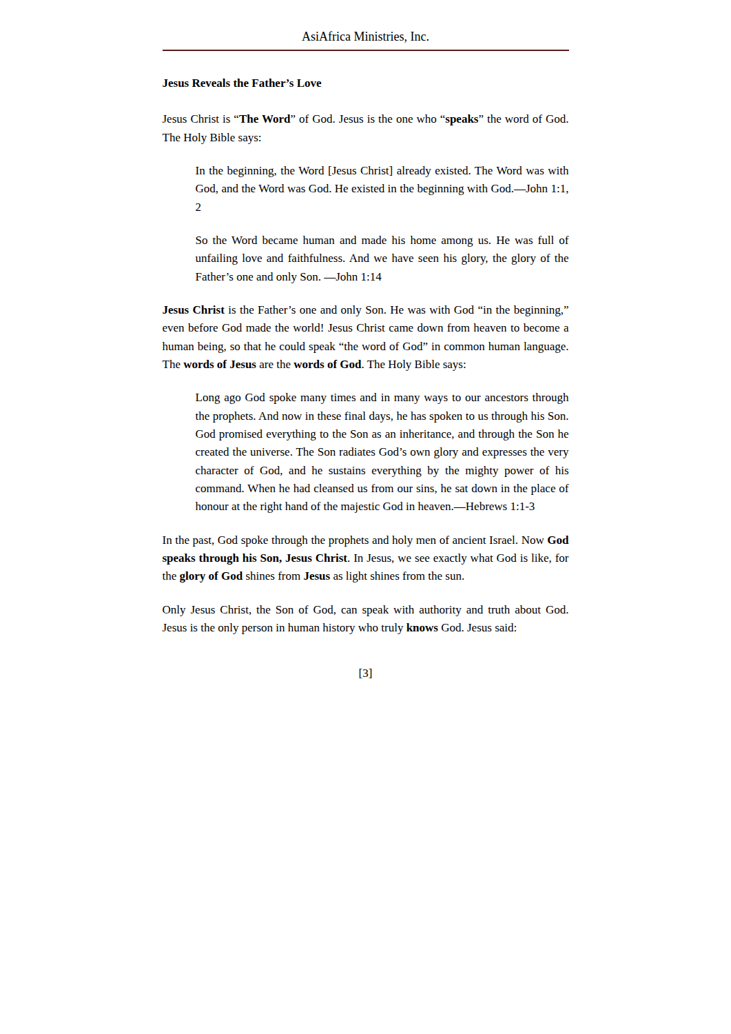AsiAfrica Ministries, Inc.
Jesus Reveals the Father’s Love
Jesus Christ is “The Word” of God. Jesus is the one who “speaks” the word of God. The Holy Bible says:
In the beginning, the Word [Jesus Christ] already existed. The Word was with God, and the Word was God. He existed in the beginning with God.—John 1:1, 2
So the Word became human and made his home among us. He was full of unfailing love and faithfulness. And we have seen his glory, the glory of the Father’s one and only Son. —John 1:14
Jesus Christ is the Father’s one and only Son. He was with God “in the beginning,” even before God made the world! Jesus Christ came down from heaven to become a human being, so that he could speak “the word of God” in common human language. The words of Jesus are the words of God. The Holy Bible says:
Long ago God spoke many times and in many ways to our ancestors through the prophets. And now in these final days, he has spoken to us through his Son. God promised everything to the Son as an inheritance, and through the Son he created the universe. The Son radiates God’s own glory and expresses the very character of God, and he sustains everything by the mighty power of his command. When he had cleansed us from our sins, he sat down in the place of honour at the right hand of the majestic God in heaven.—Hebrews 1:1-3
In the past, God spoke through the prophets and holy men of ancient Israel. Now God speaks through his Son, Jesus Christ. In Jesus, we see exactly what God is like, for the glory of God shines from Jesus as light shines from the sun.
Only Jesus Christ, the Son of God, can speak with authority and truth about God. Jesus is the only person in human history who truly knows God. Jesus said:
[3]